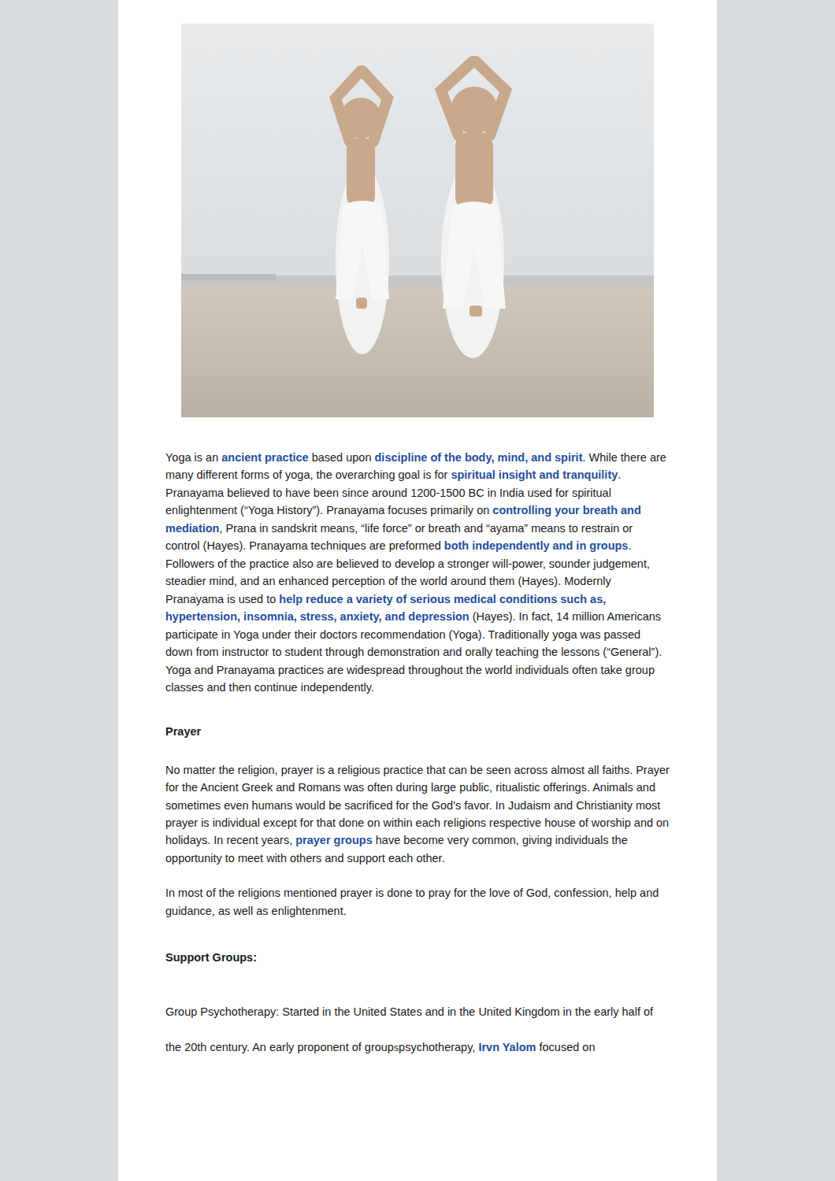Yoga is an ancient practice based upon discipline of the body, mind, and spirit. While there are many different forms of yoga, the overarching goal is for spiritual insight and tranquility. Pranayama believed to have been since around 1200-1500 BC in India used for spiritual enlightenment (“Yoga History”). Pranayama focuses primarily on controlling your breath and mediation, Prana in sandskrit means, “life force” or breath and “ayama” means to restrain or control (Hayes). Pranayama techniques are preformed both independently and in groups. Followers of the practice also are believed to develop a stronger will-power, sounder judgement, steadier mind, and an enhanced perception of the world around them (Hayes). Modernly Pranayama is used to help reduce a variety of serious medical conditions such as, hypertension, insomnia, stress, anxiety, and depression (Hayes). In fact, 14 million Americans participate in Yoga under their doctors recommendation (Yoga). Traditionally yoga was passed down from instructor to student through demonstration and orally teaching the lessons (“General”). Yoga and Pranayama practices are widespread throughout the world individuals often take group classes and then continue independently.
Prayer
No matter the religion, prayer is a religious practice that can be seen across almost all faiths. Prayer for the Ancient Greek and Romans was often during large public, ritualistic offerings. Animals and sometimes even humans would be sacrificed for the God’s favor. In Judaism and Christianity most prayer is individual except for that done on within each religions respective house of worship and on holidays. In recent years, prayer groups have become very common, giving individuals the opportunity to meet with others and support each other.
In most of the religions mentioned prayer is done to pray for the love of God, confession, help and guidance, as well as enlightenment.
Support Groups:
Group Psychotherapy: Started in the United States and in the United Kingdom in the early half of
the 20th century. An early proponent of groupspsychotherapy, Irvn Yalom focused on